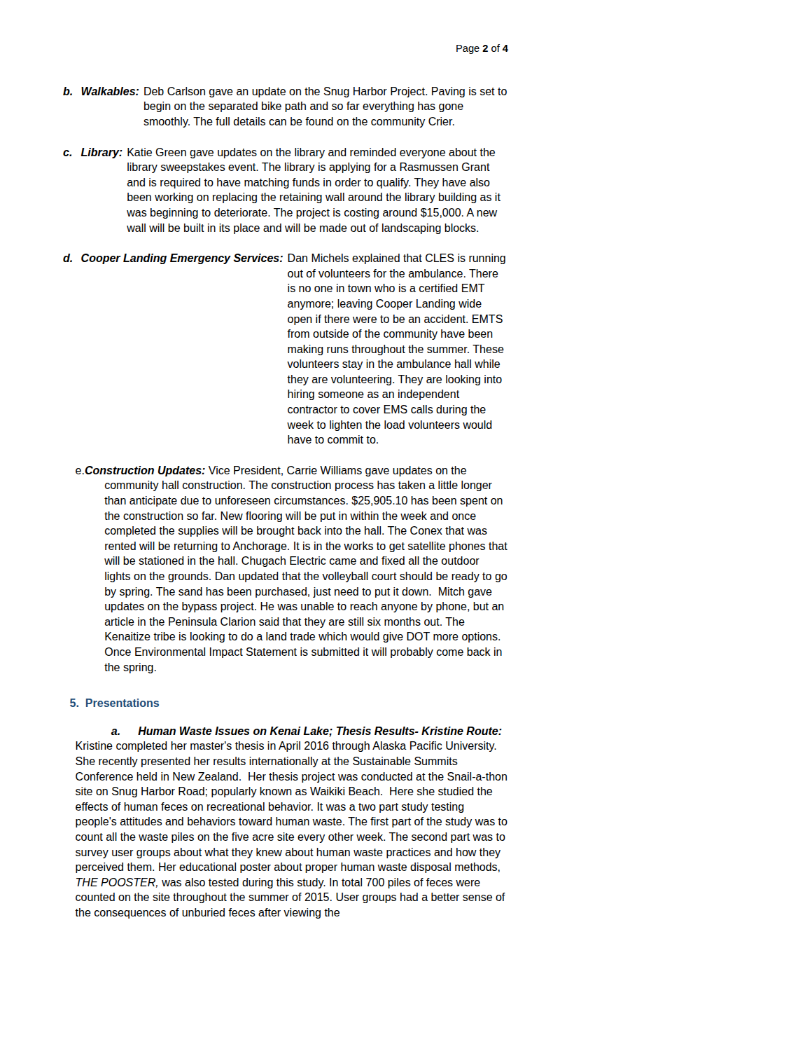Page 2 of 4
b. Walkables:
Deb Carlson gave an update on the Snug Harbor Project. Paving is set to begin on the separated bike path and so far everything has gone smoothly. The full details can be found on the community Crier.
c. Library:
Katie Green gave updates on the library and reminded everyone about the library sweepstakes event. The library is applying for a Rasmussen Grant and is required to have matching funds in order to qualify. They have also been working on replacing the retaining wall around the library building as it was beginning to deteriorate. The project is costing around $15,000. A new wall will be built in its place and will be made out of landscaping blocks.
d. Cooper Landing Emergency Services:
Dan Michels explained that CLES is running out of volunteers for the ambulance. There is no one in town who is a certified EMT anymore; leaving Cooper Landing wide open if there were to be an accident. EMTS from outside of the community have been making runs throughout the summer. These volunteers stay in the ambulance hall while they are volunteering. They are looking into hiring someone as an independent contractor to cover EMS calls during the week to lighten the load volunteers would have to commit to.
e.Construction Updates: Vice President, Carrie Williams gave updates on the community hall construction. The construction process has taken a little longer than anticipate due to unforeseen circumstances. $25,905.10 has been spent on the construction so far. New flooring will be put in within the week and once completed the supplies will be brought back into the hall. The Conex that was rented will be returning to Anchorage. It is in the works to get satellite phones that will be stationed in the hall. Chugach Electric came and fixed all the outdoor lights on the grounds. Dan updated that the volleyball court should be ready to go by spring. The sand has been purchased, just need to put it down. Mitch gave updates on the bypass project. He was unable to reach anyone by phone, but an article in the Peninsula Clarion said that they are still six months out. The Kenaitize tribe is looking to do a land trade which would give DOT more options. Once Environmental Impact Statement is submitted it will probably come back in the spring.
5. Presentations
a. Human Waste Issues on Kenai Lake; Thesis Results- Kristine Route:
Kristine completed her master's thesis in April 2016 through Alaska Pacific University. She recently presented her results internationally at the Sustainable Summits Conference held in New Zealand. Her thesis project was conducted at the Snail-a-thon site on Snug Harbor Road; popularly known as Waikiki Beach. Here she studied the effects of human feces on recreational behavior. It was a two part study testing people's attitudes and behaviors toward human waste. The first part of the study was to count all the waste piles on the five acre site every other week. The second part was to survey user groups about what they knew about human waste practices and how they perceived them. Her educational poster about proper human waste disposal methods, THE POOSTER, was also tested during this study. In total 700 piles of feces were counted on the site throughout the summer of 2015. User groups had a better sense of the consequences of unburied feces after viewing the